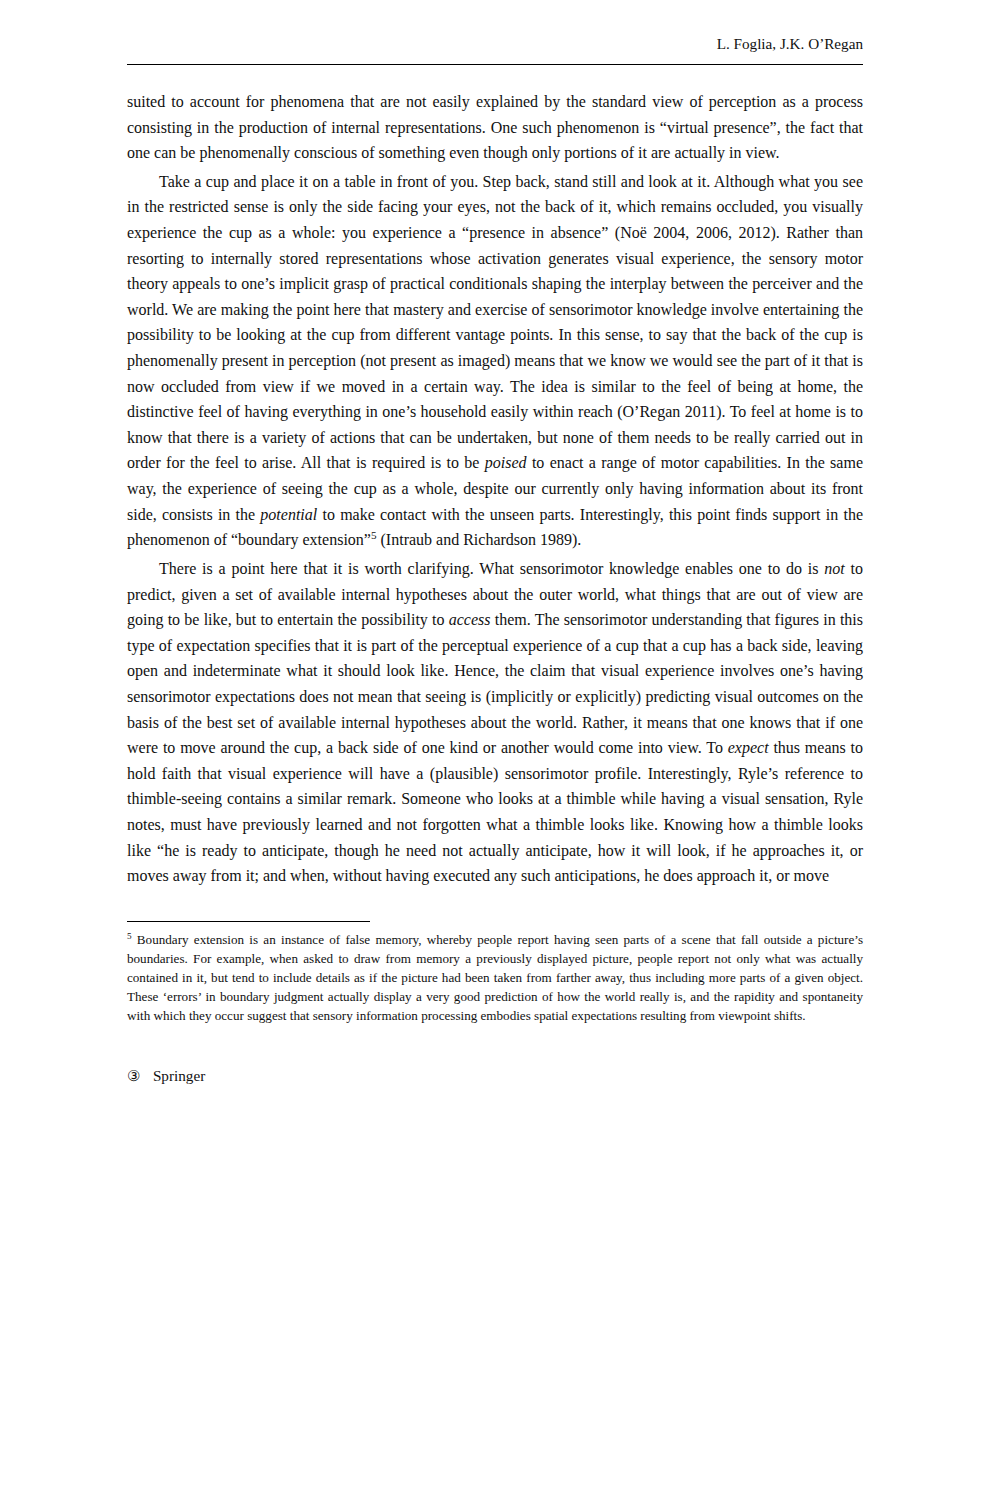L. Foglia, J.K. O’Regan
suited to account for phenomena that are not easily explained by the standard view of perception as a process consisting in the production of internal representations. One such phenomenon is “virtual presence”, the fact that one can be phenomenally conscious of something even though only portions of it are actually in view.
Take a cup and place it on a table in front of you. Step back, stand still and look at it. Although what you see in the restricted sense is only the side facing your eyes, not the back of it, which remains occluded, you visually experience the cup as a whole: you experience a “presence in absence” (Noë 2004, 2006, 2012). Rather than resorting to internally stored representations whose activation generates visual experience, the sensory motor theory appeals to one’s implicit grasp of practical conditionals shaping the interplay between the perceiver and the world. We are making the point here that mastery and exercise of sensorimotor knowledge involve entertaining the possibility to be looking at the cup from different vantage points. In this sense, to say that the back of the cup is phenomenally present in perception (not present as imaged) means that we know we would see the part of it that is now occluded from view if we moved in a certain way. The idea is similar to the feel of being at home, the distinctive feel of having everything in one’s household easily within reach (O’Regan 2011). To feel at home is to know that there is a variety of actions that can be undertaken, but none of them needs to be really carried out in order for the feel to arise. All that is required is to be poised to enact a range of motor capabilities. In the same way, the experience of seeing the cup as a whole, despite our currently only having information about its front side, consists in the potential to make contact with the unseen parts. Interestingly, this point finds support in the phenomenon of “boundary extension”5 (Intraub and Richardson 1989).
There is a point here that it is worth clarifying. What sensorimotor knowledge enables one to do is not to predict, given a set of available internal hypotheses about the outer world, what things that are out of view are going to be like, but to entertain the possibility to access them. The sensorimotor understanding that figures in this type of expectation specifies that it is part of the perceptual experience of a cup that a cup has a back side, leaving open and indeterminate what it should look like. Hence, the claim that visual experience involves one’s having sensorimotor expectations does not mean that seeing is (implicitly or explicitly) predicting visual outcomes on the basis of the best set of available internal hypotheses about the world. Rather, it means that one knows that if one were to move around the cup, a back side of one kind or another would come into view. To expect thus means to hold faith that visual experience will have a (plausible) sensorimotor profile. Interestingly, Ryle’s reference to thimble-seeing contains a similar remark. Someone who looks at a thimble while having a visual sensation, Ryle notes, must have previously learned and not forgotten what a thimble looks like. Knowing how a thimble looks like “he is ready to anticipate, though he need not actually anticipate, how it will look, if he approaches it, or moves away from it; and when, without having executed any such anticipations, he does approach it, or move
5 Boundary extension is an instance of false memory, whereby people report having seen parts of a scene that fall outside a picture’s boundaries. For example, when asked to draw from memory a previously displayed picture, people report not only what was actually contained in it, but tend to include details as if the picture had been taken from farther away, thus including more parts of a given object. These ‘errors’ in boundary judgment actually display a very good prediction of how the world really is, and the rapidity and spontaneity with which they occur suggest that sensory information processing embodies spatial expectations resulting from viewpoint shifts.
③ Springer